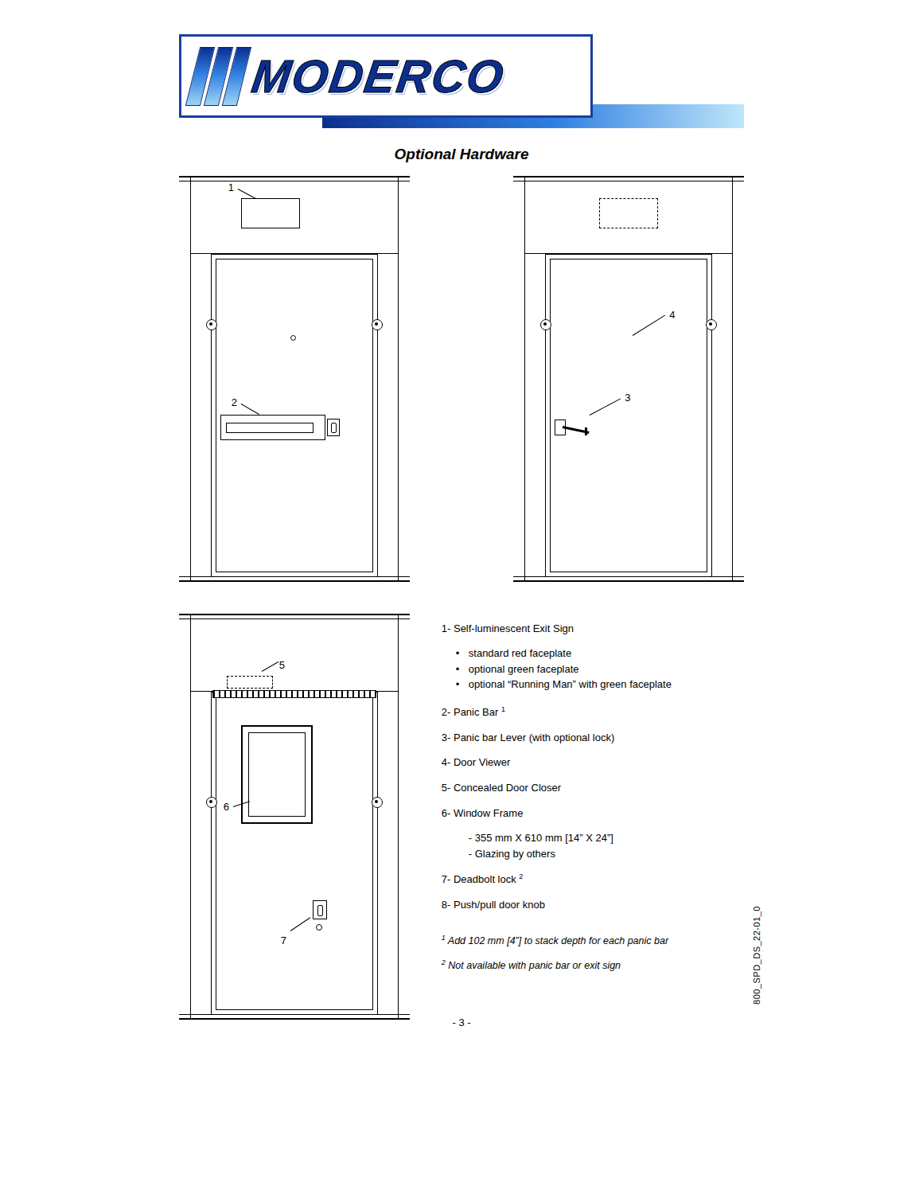MODERCO
Optional Hardware
1 2
4 3
5 6 7
1- Self-luminescent Exit Sign
standard red faceplate
optional green faceplate
optional “Running Man” with green faceplate
2- Panic Bar 1
3- Panic bar Lever (with optional lock)
4- Door Viewer
5- Concealed Door Closer
6- Window Frame
- 355 mm X 610 mm [14” X 24”]
- Glazing by others
7- Deadbolt lock 2
8- Push/pull door knob
1 Add 102 mm [4”] to stack depth for each panic bar
2 Not available with panic bar or exit sign
800_SPD_DS_22-01_0
- 3 -